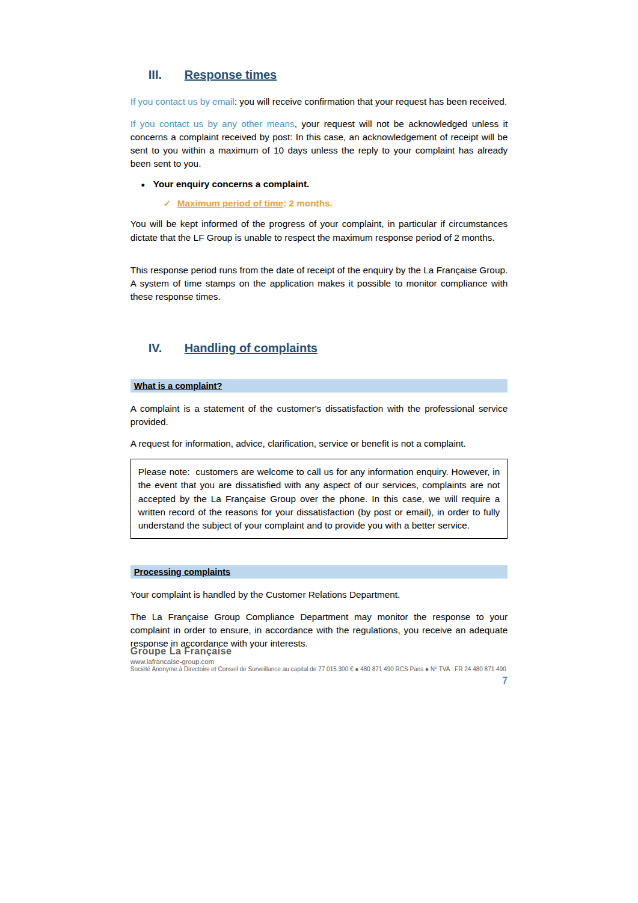III. Response times
If you contact us by email: you will receive confirmation that your request has been received.
If you contact us by any other means, your request will not be acknowledged unless it concerns a complaint received by post: In this case, an acknowledgement of receipt will be sent to you within a maximum of 10 days unless the reply to your complaint has already been sent to you.
Your enquiry concerns a complaint.
Maximum period of time: 2 months.
You will be kept informed of the progress of your complaint, in particular if circumstances dictate that the LF Group is unable to respect the maximum response period of 2 months.
This response period runs from the date of receipt of the enquiry by the La Française Group. A system of time stamps on the application makes it possible to monitor compliance with these response times.
IV. Handling of complaints
What is a complaint?
A complaint is a statement of the customer's dissatisfaction with the professional service provided.
A request for information, advice, clarification, service or benefit is not a complaint.
Please note: customers are welcome to call us for any information enquiry. However, in the event that you are dissatisfied with any aspect of our services, complaints are not accepted by the La Française Group over the phone. In this case, we will require a written record of the reasons for your dissatisfaction (by post or email), in order to fully understand the subject of your complaint and to provide you with a better service.
Processing complaints
Your complaint is handled by the Customer Relations Department.
The La Française Group Compliance Department may monitor the response to your complaint in order to ensure, in accordance with the regulations, you receive an adequate response in accordance with your interests.
Groupe La Française
www.lafrancaise-group.com
Société Anonyme à Directoire et Conseil de Surveillance au capital de 77 015 300 € ● 480 871 490 RCS Paris ● N° TVA : FR 24 480 871 490
7